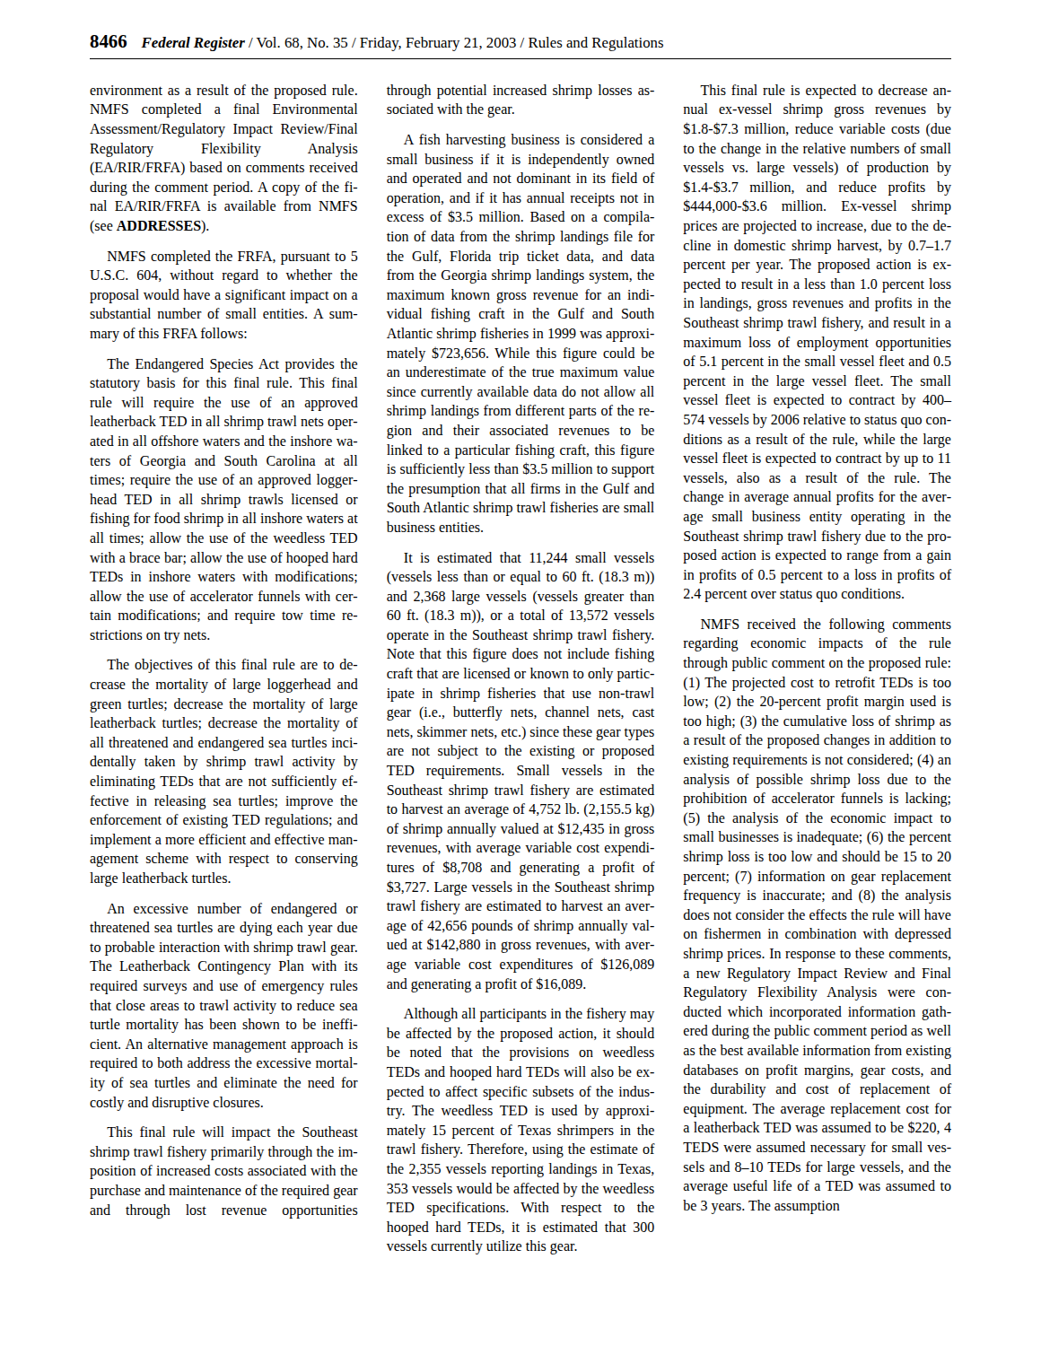8466 Federal Register / Vol. 68, No. 35 / Friday, February 21, 2003 / Rules and Regulations
environment as a result of the proposed rule. NMFS completed a final Environmental Assessment/Regulatory Impact Review/Final Regulatory Flexibility Analysis (EA/RIR/FRFA) based on comments received during the comment period. A copy of the final EA/RIR/FRFA is available from NMFS (see ADDRESSES).
NMFS completed the FRFA, pursuant to 5 U.S.C. 604, without regard to whether the proposal would have a significant impact on a substantial number of small entities. A summary of this FRFA follows:
The Endangered Species Act provides the statutory basis for this final rule. This final rule will require the use of an approved leatherback TED in all shrimp trawl nets operated in all offshore waters and the inshore waters of Georgia and South Carolina at all times; require the use of an approved loggerhead TED in all shrimp trawls licensed or fishing for food shrimp in all inshore waters at all times; allow the use of the weedless TED with a brace bar; allow the use of hooped hard TEDs in inshore waters with modifications; allow the use of accelerator funnels with certain modifications; and require tow time restrictions on try nets.
The objectives of this final rule are to decrease the mortality of large loggerhead and green turtles; decrease the mortality of large leatherback turtles; decrease the mortality of all threatened and endangered sea turtles incidentally taken by shrimp trawl activity by eliminating TEDs that are not sufficiently effective in releasing sea turtles; improve the enforcement of existing TED regulations; and implement a more efficient and effective management scheme with respect to conserving large leatherback turtles.
An excessive number of endangered or threatened sea turtles are dying each year due to probable interaction with shrimp trawl gear. The Leatherback Contingency Plan with its required surveys and use of emergency rules that close areas to trawl activity to reduce sea turtle mortality has been shown to be inefficient. An alternative management approach is required to both address the excessive mortality of sea turtles and eliminate the need for costly and disruptive closures.
This final rule will impact the Southeast shrimp trawl fishery primarily through the imposition of increased costs associated with the purchase and maintenance of the required gear and through lost revenue opportunities through potential increased shrimp losses associated with the gear.
A fish harvesting business is considered a small business if it is independently owned and operated and not dominant in its field of operation, and if it has annual receipts not in excess of $3.5 million. Based on a compilation of data from the shrimp landings file for the Gulf, Florida trip ticket data, and data from the Georgia shrimp landings system, the maximum known gross revenue for an individual fishing craft in the Gulf and South Atlantic shrimp fisheries in 1999 was approximately $723,656. While this figure could be an underestimate of the true maximum value since currently available data do not allow all shrimp landings from different parts of the region and their associated revenues to be linked to a particular fishing craft, this figure is sufficiently less than $3.5 million to support the presumption that all firms in the Gulf and South Atlantic shrimp trawl fisheries are small business entities.
It is estimated that 11,244 small vessels (vessels less than or equal to 60 ft. (18.3 m)) and 2,368 large vessels (vessels greater than 60 ft. (18.3 m)), or a total of 13,572 vessels operate in the Southeast shrimp trawl fishery. Note that this figure does not include fishing craft that are licensed or known to only participate in shrimp fisheries that use non-trawl gear (i.e., butterfly nets, channel nets, cast nets, skimmer nets, etc.) since these gear types are not subject to the existing or proposed TED requirements. Small vessels in the Southeast shrimp trawl fishery are estimated to harvest an average of 4,752 lb. (2,155.5 kg) of shrimp annually valued at $12,435 in gross revenues, with average variable cost expenditures of $8,708 and generating a profit of $3,727. Large vessels in the Southeast shrimp trawl fishery are estimated to harvest an average of 42,656 pounds of shrimp annually valued at $142,880 in gross revenues, with average variable cost expenditures of $126,089 and generating a profit of $16,089.
Although all participants in the fishery may be affected by the proposed action, it should be noted that the provisions on weedless TEDs and hooped hard TEDs will also be expected to affect specific subsets of the industry. The weedless TED is used by approximately 15 percent of Texas shrimpers in the trawl fishery. Therefore, using the estimate of the 2,355 vessels reporting landings in Texas, 353 vessels would be affected by the weedless TED specifications. With respect to the hooped hard TEDs, it is estimated that 300 vessels currently utilize this gear.
This final rule is expected to decrease annual ex-vessel shrimp gross revenues by $1.8-$7.3 million, reduce variable costs (due to the change in the relative numbers of small vessels vs. large vessels) of production by $1.4-$3.7 million, and reduce profits by $444,000-$3.6 million. Ex-vessel shrimp prices are projected to increase, due to the decline in domestic shrimp harvest, by 0.7–1.7 percent per year. The proposed action is expected to result in a less than 1.0 percent loss in landings, gross revenues and profits in the Southeast shrimp trawl fishery, and result in a maximum loss of employment opportunities of 5.1 percent in the small vessel fleet and 0.5 percent in the large vessel fleet. The small vessel fleet is expected to contract by 400–574 vessels by 2006 relative to status quo conditions as a result of the rule, while the large vessel fleet is expected to contract by up to 11 vessels, also as a result of the rule. The change in average annual profits for the average small business entity operating in the Southeast shrimp trawl fishery due to the proposed action is expected to range from a gain in profits of 0.5 percent to a loss in profits of 2.4 percent over status quo conditions.
NMFS received the following comments regarding economic impacts of the rule through public comment on the proposed rule: (1) The projected cost to retrofit TEDs is too low; (2) the 20-percent profit margin used is too high; (3) the cumulative loss of shrimp as a result of the proposed changes in addition to existing requirements is not considered; (4) an analysis of possible shrimp loss due to the prohibition of accelerator funnels is lacking; (5) the analysis of the economic impact to small businesses is inadequate; (6) the percent shrimp loss is too low and should be 15 to 20 percent; (7) information on gear replacement frequency is inaccurate; and (8) the analysis does not consider the effects the rule will have on fishermen in combination with depressed shrimp prices. In response to these comments, a new Regulatory Impact Review and Final Regulatory Flexibility Analysis were conducted which incorporated information gathered during the public comment period as well as the best available information from existing databases on profit margins, gear costs, and the durability and cost of replacement of equipment. The average replacement cost for a leatherback TED was assumed to be $220, 4 TEDS were assumed necessary for small vessels and 8–10 TEDs for large vessels, and the average useful life of a TED was assumed to be 3 years. The assumption